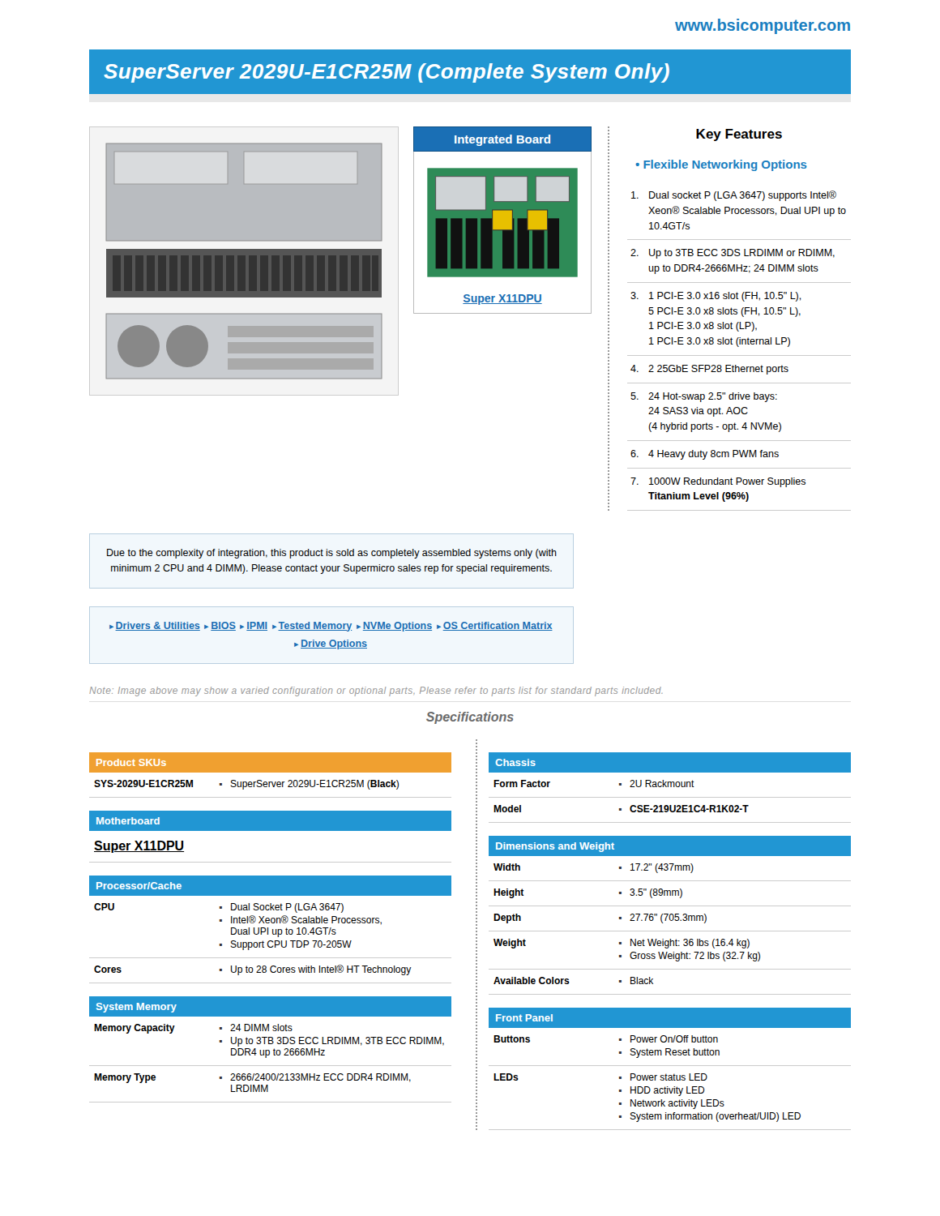www.bsicomputer.com
SuperServer 2029U-E1CR25M (Complete System Only)
Integrated Board
Super X11DPU
Key Features
• Flexible Networking Options
Dual socket P (LGA 3647) supports Intel® Xeon® Scalable Processors, Dual UPI up to 10.4GT/s
Up to 3TB ECC 3DS LRDIMM or RDIMM,
up to DDR4-2666MHz; 24 DIMM slots
1 PCI-E 3.0 x16 slot (FH, 10.5" L),
5 PCI-E 3.0 x8 slots (FH, 10.5" L),
1 PCI-E 3.0 x8 slot (LP),
1 PCI-E 3.0 x8 slot (internal LP)
2 25GbE SFP28 Ethernet ports
24 Hot-swap 2.5" drive bays:
24 SAS3 via opt. AOC
(4 hybrid ports - opt. 4 NVMe)
4 Heavy duty 8cm PWM fans
1000W Redundant Power Supplies
Titanium Level (96%)
Due to the complexity of integration, this product is sold as completely assembled systems only (with minimum 2 CPU and 4 DIMM). Please contact your Supermicro sales rep for special requirements.
▸Drivers & Utilities ▸BIOS ▸IPMI ▸Tested Memory ▸NVMe Options ▸OS Certification Matrix ▸Drive Options
Note: Image above may show a varied configuration or optional parts, Please refer to parts list for standard parts included.
Specifications
Product SKUs
| SYS-2029U-E1CR25M | SuperServer 2029U-E1CR25M ( Black ) |
Motherboard
Super X11DPU
Processor/Cache
| CPU | Dual Socket P (LGA 3647) Intel® Xeon® Scalable Processors, Dual UPI up to 10.4GT/s Support CPU TDP 70-205W |
| Cores | Up to 28 Cores with Intel® HT Technology |
System Memory
| Memory Capacity | 24 DIMM slots Up to 3TB 3DS ECC LRDIMM, 3TB ECC RDIMM, DDR4 up to 2666MHz |
| Memory Type | 2666/2400/2133MHz ECC DDR4 RDIMM, LRDIMM |
Chassis
| Form Factor | 2U Rackmount |
| Model | CSE-219U2E1C4-R1K02-T |
Dimensions and Weight
| Width | 17.2" (437mm) |
| Height | 3.5" (89mm) |
| Depth | 27.76" (705.3mm) |
| Weight | Net Weight: 36 lbs (16.4 kg) Gross Weight: 72 lbs (32.7 kg) |
| Available Colors | Black |
Front Panel
| Buttons | Power On/Off button System Reset button |
| LEDs | Power status LED HDD activity LED Network activity LEDs System information (overheat/UID) LED |